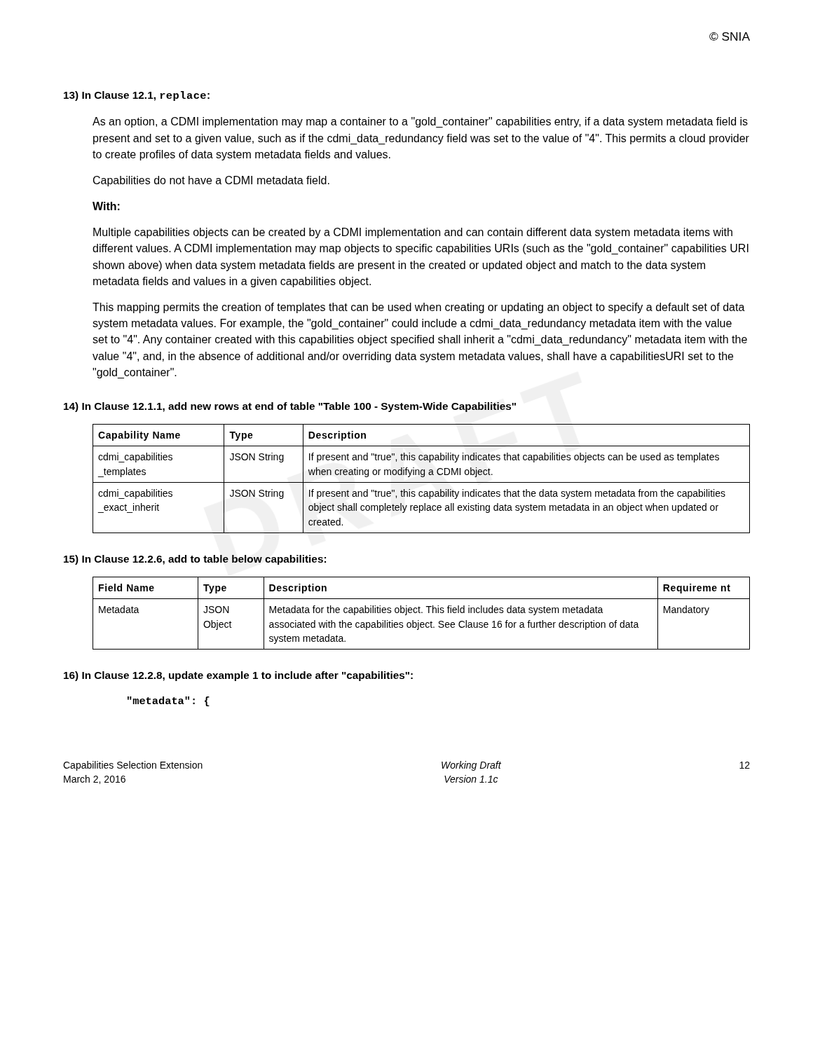DRAFT
© SNIA
13) In Clause 12.1, replace:
As an option, a CDMI implementation may map a container to a "gold_container" capabilities entry, if a data system metadata field is present and set to a given value, such as if the cdmi_data_redundancy field was set to the value of "4". This permits a cloud provider to create profiles of data system metadata fields and values.
Capabilities do not have a CDMI metadata field.
With:
Multiple capabilities objects can be created by a CDMI implementation and can contain different data system metadata items with different values. A CDMI implementation may map objects to specific capabilities URIs (such as the "gold_container" capabilities URI shown above) when data system metadata fields are present in the created or updated object and match to the data system metadata fields and values in a given capabilities object.
This mapping permits the creation of templates that can be used when creating or updating an object to specify a default set of data system metadata values. For example, the "gold_container" could include a cdmi_data_redundancy metadata item with the value set to "4". Any container created with this capabilities object specified shall inherit a "cdmi_data_redundancy" metadata item with the value "4", and, in the absence of additional and/or overriding data system metadata values, shall have a capabilitiesURI set to the "gold_container".
14) In Clause 12.1.1, add new rows at end of table "Table 100 - System-Wide Capabilities"
| Capability Name | Type | Description |
| --- | --- | --- |
| cdmi_capabilities _templates | JSON String | If present and "true", this capability indicates that capabilities objects can be used as templates when creating or modifying a CDMI object. |
| cdmi_capabilities _exact_inherit | JSON String | If present and "true", this capability indicates that the data system metadata from the capabilities object shall completely replace all existing data system metadata in an object when updated or created. |
15) In Clause 12.2.6, add to table below capabilities:
| Field Name | Type | Description | Requireme nt |
| --- | --- | --- | --- |
| Metadata | JSON Object | Metadata for the capabilities object. This field includes data system metadata associated with the capabilities object. See Clause 16 for a further description of data system metadata. | Mandatory |
16) In Clause 12.2.8, update example 1 to include after "capabilities":
"metadata": {
Capabilities Selection Extension March 2, 2016
Working Draft Version 1.1c
12